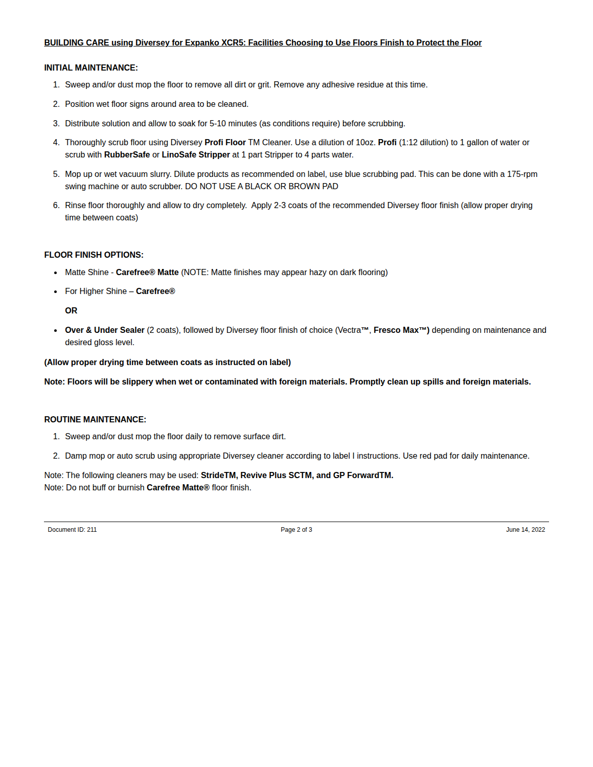BUILDING CARE using Diversey for Expanko XCR5: Facilities Choosing to Use Floors Finish to Protect the Floor
INITIAL MAINTENANCE:
Sweep and/or dust mop the floor to remove all dirt or grit. Remove any adhesive residue at this time.
Position wet floor signs around area to be cleaned.
Distribute solution and allow to soak for 5-10 minutes (as conditions require) before scrubbing.
Thoroughly scrub floor using Diversey Profi Floor TM Cleaner. Use a dilution of 10oz. Profi (1:12 dilution) to 1 gallon of water or scrub with RubberSafe or LinoSafe Stripper at 1 part Stripper to 4 parts water.
Mop up or wet vacuum slurry. Dilute products as recommended on label, use blue scrubbing pad. This can be done with a 175-rpm swing machine or auto scrubber. DO NOT USE A BLACK OR BROWN PAD
Rinse floor thoroughly and allow to dry completely. Apply 2-3 coats of the recommended Diversey floor finish (allow proper drying time between coats)
FLOOR FINISH OPTIONS:
Matte Shine - Carefree® Matte (NOTE: Matte finishes may appear hazy on dark flooring)
For Higher Shine – Carefree®
OR
Over & Under Sealer (2 coats), followed by Diversey floor finish of choice (Vectra™, Fresco Max™) depending on maintenance and desired gloss level.
(Allow proper drying time between coats as instructed on label)
Note: Floors will be slippery when wet or contaminated with foreign materials. Promptly clean up spills and foreign materials.
ROUTINE MAINTENANCE:
Sweep and/or dust mop the floor daily to remove surface dirt.
Damp mop or auto scrub using appropriate Diversey cleaner according to label I instructions. Use red pad for daily maintenance.
Note: The following cleaners may be used: StrideTM, Revive Plus SCTM, and GP ForwardTM.
Note: Do not buff or burnish Carefree Matte® floor finish.
| Document ID: 211 | Page 2 of 3 | June 14, 2022 |